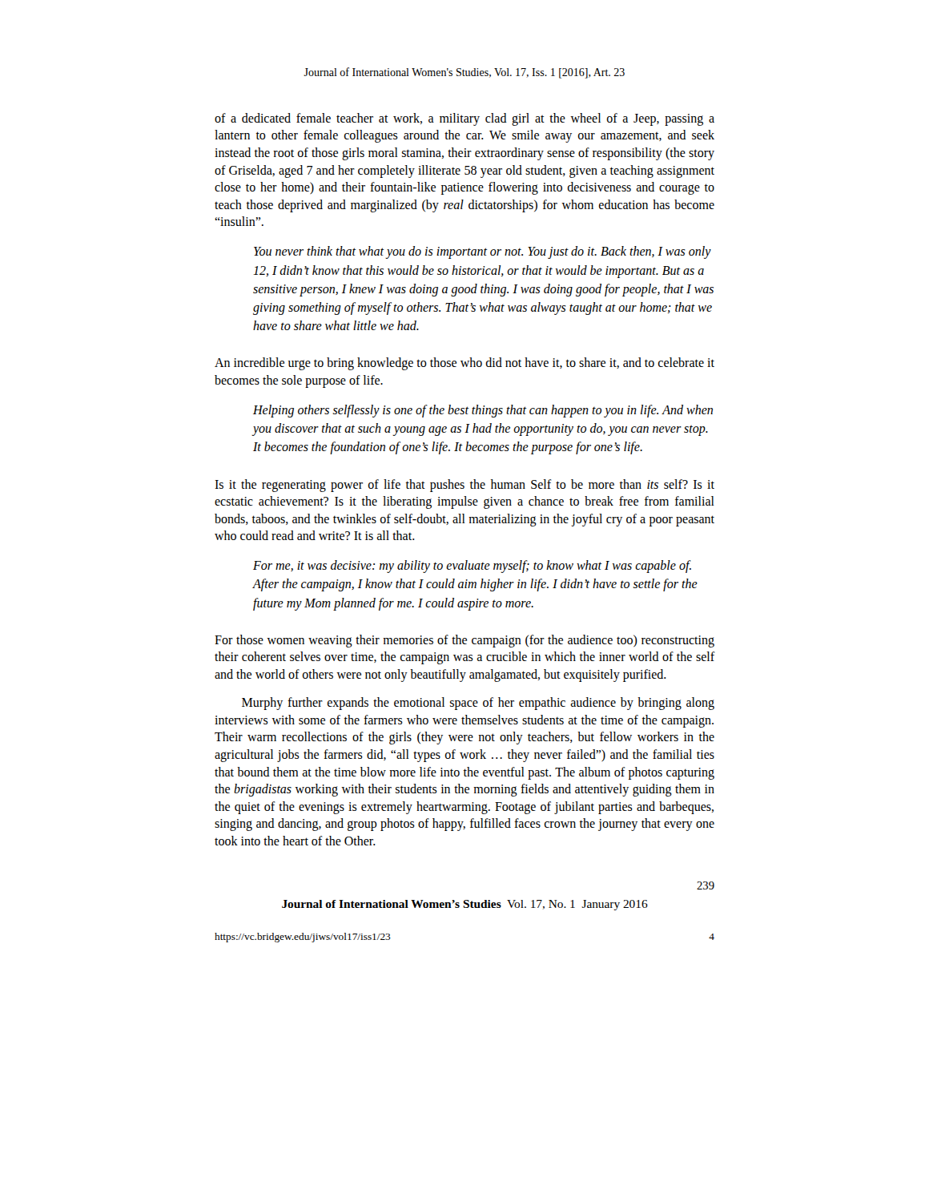Journal of International Women's Studies, Vol. 17, Iss. 1 [2016], Art. 23
of a dedicated female teacher at work, a military clad girl at the wheel of a Jeep, passing a lantern to other female colleagues around the car. We smile away our amazement, and seek instead the root of those girls moral stamina, their extraordinary sense of responsibility (the story of Griselda, aged 7 and her completely illiterate 58 year old student, given a teaching assignment close to her home) and their fountain-like patience flowering into decisiveness and courage to teach those deprived and marginalized (by real dictatorships) for whom education has become “insulin”.
You never think that what you do is important or not. You just do it. Back then, I was only 12, I didn’t know that this would be so historical, or that it would be important. But as a sensitive person, I knew I was doing a good thing. I was doing good for people, that I was giving something of myself to others. That’s what was always taught at our home; that we have to share what little we had.
An incredible urge to bring knowledge to those who did not have it, to share it, and to celebrate it becomes the sole purpose of life.
Helping others selflessly is one of the best things that can happen to you in life. And when you discover that at such a young age as I had the opportunity to do, you can never stop. It becomes the foundation of one’s life. It becomes the purpose for one’s life.
Is it the regenerating power of life that pushes the human Self to be more than its self? Is it ecstatic achievement? Is it the liberating impulse given a chance to break free from familial bonds, taboos, and the twinkles of self-doubt, all materializing in the joyful cry of a poor peasant who could read and write? It is all that.
For me, it was decisive: my ability to evaluate myself; to know what I was capable of. After the campaign, I know that I could aim higher in life. I didn’t have to settle for the future my Mom planned for me. I could aspire to more.
For those women weaving their memories of the campaign (for the audience too) reconstructing their coherent selves over time, the campaign was a crucible in which the inner world of the self and the world of others were not only beautifully amalgamated, but exquisitely purified.
Murphy further expands the emotional space of her empathic audience by bringing along interviews with some of the farmers who were themselves students at the time of the campaign. Their warm recollections of the girls (they were not only teachers, but fellow workers in the agricultural jobs the farmers did, “all types of work … they never failed”) and the familial ties that bound them at the time blow more life into the eventful past. The album of photos capturing the brigadistas working with their students in the morning fields and attentively guiding them in the quiet of the evenings is extremely heartwarming. Footage of jubilant parties and barbeques, singing and dancing, and group photos of happy, fulfilled faces crown the journey that every one took into the heart of the Other.
239
Journal of International Women’s Studies Vol. 17, No. 1 January 2016
https://vc.bridgew.edu/jiws/vol17/iss1/23 4